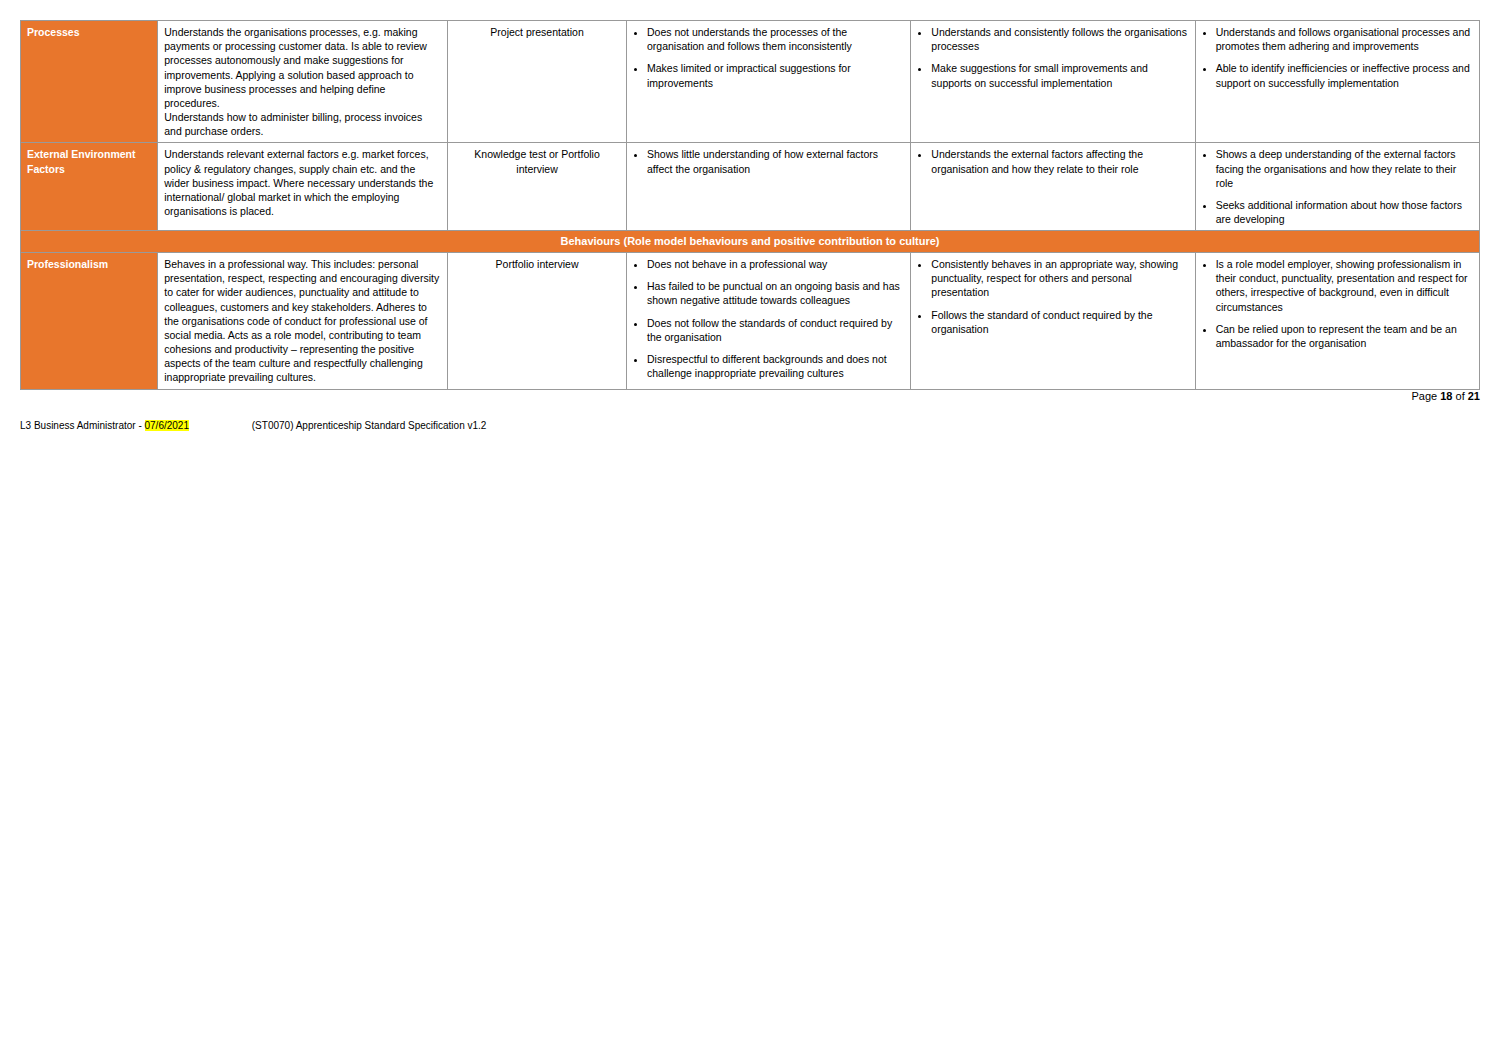| Processes | Understands the organisations processes, e.g. making payments or processing customer data. Is able to review processes autonomously and make suggestions for improvements. Applying a solution based approach to improve business processes and helping define procedures. Understands how to administer billing, process invoices and purchase orders. | Project presentation | Does not understands the processes of the organisation and follows them inconsistently Makes limited or impractical suggestions for improvements | Understands and consistently follows the organisations processes Make suggestions for small improvements and supports on successful implementation | Understands and follows organisational processes and promotes them adhering and improvements Able to identify inefficiencies or ineffective process and support on successfully implementation |
| External Environment Factors | Understands relevant external factors e.g. market forces, policy & regulatory changes, supply chain etc. and the wider business impact. Where necessary understands the international/ global market in which the employing organisations is placed. | Knowledge test or Portfolio interview | Shows little understanding of how external factors affect the organisation | Understands the external factors affecting the organisation and how they relate to their role | Shows a deep understanding of the external factors facing the organisations and how they relate to their role Seeks additional information about how those factors are developing |
| Behaviours (Role model behaviours and positive contribution to culture) |
| Professionalism | Behaves in a professional way. This includes: personal presentation, respect, respecting and encouraging diversity to cater for wider audiences, punctuality and attitude to colleagues, customers and key stakeholders. Adheres to the organisations code of conduct for professional use of social media. Acts as a role model, contributing to team cohesions and productivity – representing the positive aspects of the team culture and respectfully challenging inappropriate prevailing cultures. | Portfolio interview | Does not behave in a professional way Has failed to be punctual on an ongoing basis and has shown negative attitude towards colleagues Does not follow the standards of conduct required by the organisation Disrespectful to different backgrounds and does not challenge inappropriate prevailing cultures | Consistently behaves in an appropriate way, showing punctuality, respect for others and personal presentation Follows the standard of conduct required by the organisation | Is a role model employer, showing professionalism in their conduct, punctuality, presentation and respect for others, irrespective of background, even in difficult circumstances Can be relied upon to represent the team and be an ambassador for the organisation |
Page 18 of 21
L3 Business Administrator - 07/6/2021 (ST0070) Apprenticeship Standard Specification v1.2